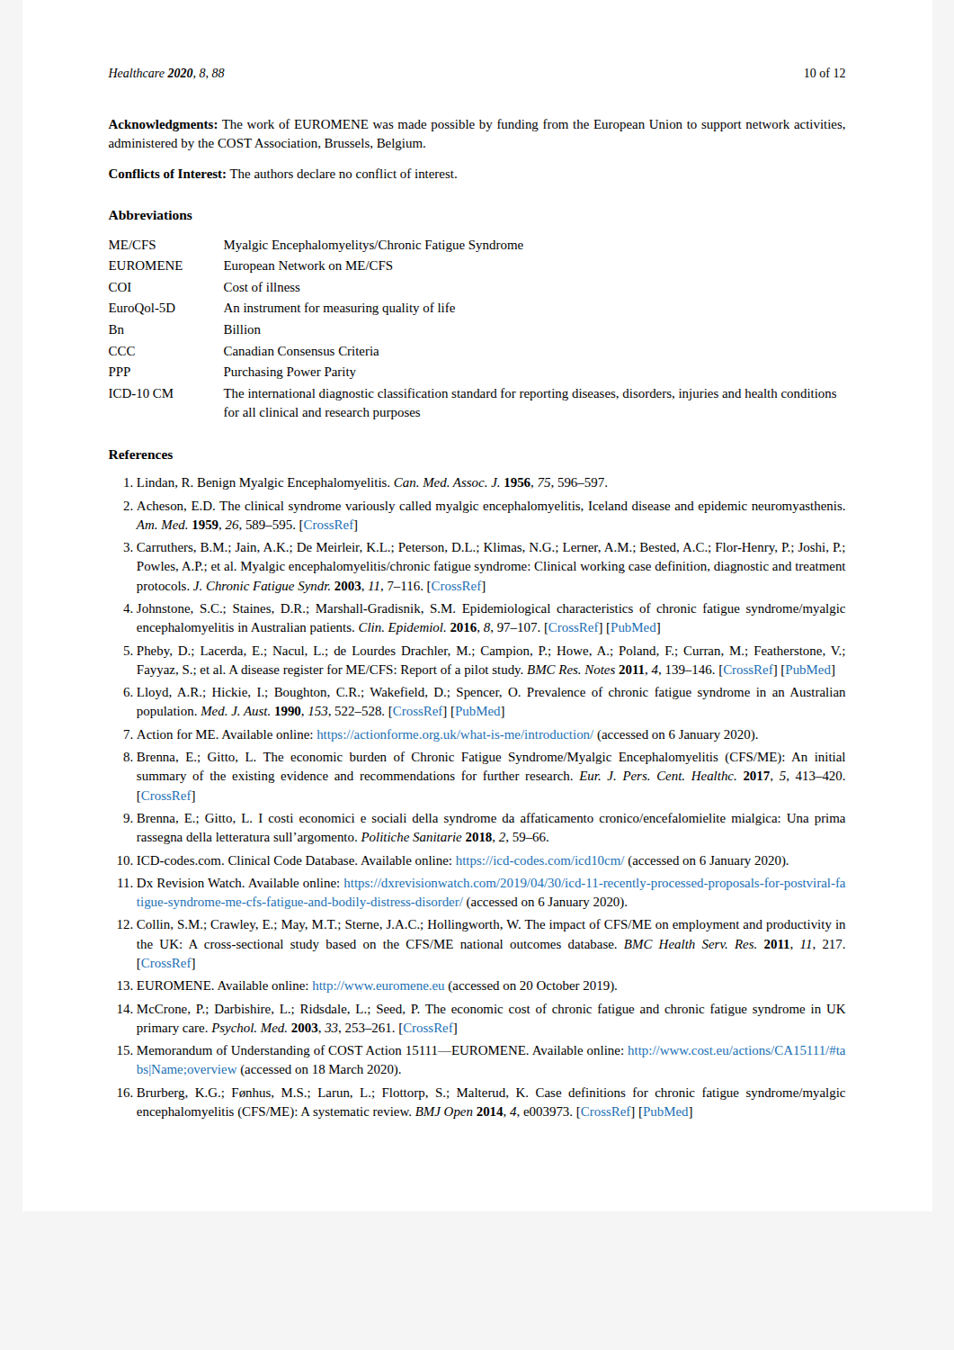Healthcare 2020, 8, 88 10 of 12
Acknowledgments: The work of EUROMENE was made possible by funding from the European Union to support network activities, administered by the COST Association, Brussels, Belgium.
Conflicts of Interest: The authors declare no conflict of interest.
Abbreviations
| ME/CFS | Myalgic Encephalomyelitys/Chronic Fatigue Syndrome |
| EUROMENE | European Network on ME/CFS |
| COI | Cost of illness |
| EuroQol-5D | An instrument for measuring quality of life |
| Bn | Billion |
| CCC | Canadian Consensus Criteria |
| PPP | Purchasing Power Parity |
| ICD-10 CM | The international diagnostic classification standard for reporting diseases, disorders, injuries and health conditions for all clinical and research purposes |
References
Lindan, R. Benign Myalgic Encephalomyelitis. Can. Med. Assoc. J. 1956, 75, 596–597.
Acheson, E.D. The clinical syndrome variously called myalgic encephalomyelitis, Iceland disease and epidemic neuromyasthenis. Am. Med. 1959, 26, 589–595. [CrossRef]
Carruthers, B.M.; Jain, A.K.; De Meirleir, K.L.; Peterson, D.L.; Klimas, N.G.; Lerner, A.M.; Bested, A.C.; Flor-Henry, P.; Joshi, P.; Powles, A.P.; et al. Myalgic encephalomyelitis/chronic fatigue syndrome: Clinical working case definition, diagnostic and treatment protocols. J. Chronic Fatigue Syndr. 2003, 11, 7–116. [CrossRef]
Johnstone, S.C.; Staines, D.R.; Marshall-Gradisnik, S.M. Epidemiological characteristics of chronic fatigue syndrome/myalgic encephalomyelitis in Australian patients. Clin. Epidemiol. 2016, 8, 97–107. [CrossRef] [PubMed]
Pheby, D.; Lacerda, E.; Nacul, L.; de Lourdes Drachler, M.; Campion, P.; Howe, A.; Poland, F.; Curran, M.; Featherstone, V.; Fayyaz, S.; et al. A disease register for ME/CFS: Report of a pilot study. BMC Res. Notes 2011, 4, 139–146. [CrossRef] [PubMed]
Lloyd, A.R.; Hickie, I.; Boughton, C.R.; Wakefield, D.; Spencer, O. Prevalence of chronic fatigue syndrome in an Australian population. Med. J. Aust. 1990, 153, 522–528. [CrossRef] [PubMed]
Action for ME. Available online: https://actionforme.org.uk/what-is-me/introduction/ (accessed on 6 January 2020).
Brenna, E.; Gitto, L. The economic burden of Chronic Fatigue Syndrome/Myalgic Encephalomyelitis (CFS/ME): An initial summary of the existing evidence and recommendations for further research. Eur. J. Pers. Cent. Healthc. 2017, 5, 413–420. [CrossRef]
Brenna, E.; Gitto, L. I costi economici e sociali della syndrome da affaticamento cronico/encefalomielite mialgica: Una prima rassegna della letteratura sull’argomento. Politiche Sanitarie 2018, 2, 59–66.
ICD-codes.com. Clinical Code Database. Available online: https://icd-codes.com/icd10cm/ (accessed on 6 January 2020).
Dx Revision Watch. Available online: https://dxrevisionwatch.com/2019/04/30/icd-11-recently-processed-proposals-for-postviral-fatigue-syndrome-me-cfs-fatigue-and-bodily-distress-disorder/ (accessed on 6 January 2020).
Collin, S.M.; Crawley, E.; May, M.T.; Sterne, J.A.C.; Hollingworth, W. The impact of CFS/ME on employment and productivity in the UK: A cross-sectional study based on the CFS/ME national outcomes database. BMC Health Serv. Res. 2011, 11, 217. [CrossRef]
EUROMENE. Available online: http://www.euromene.eu (accessed on 20 October 2019).
McCrone, P.; Darbishire, L.; Ridsdale, L.; Seed, P. The economic cost of chronic fatigue and chronic fatigue syndrome in UK primary care. Psychol. Med. 2003, 33, 253–261. [CrossRef]
Memorandum of Understanding of COST Action 15111—EUROMENE. Available online: http://www.cost.eu/actions/CA15111/#tabs|Name;overview (accessed on 18 March 2020).
Brurberg, K.G.; Fønhus, M.S.; Larun, L.; Flottorp, S.; Malterud, K. Case definitions for chronic fatigue syndrome/myalgic encephalomyelitis (CFS/ME): A systematic review. BMJ Open 2014, 4, e003973. [CrossRef] [PubMed]